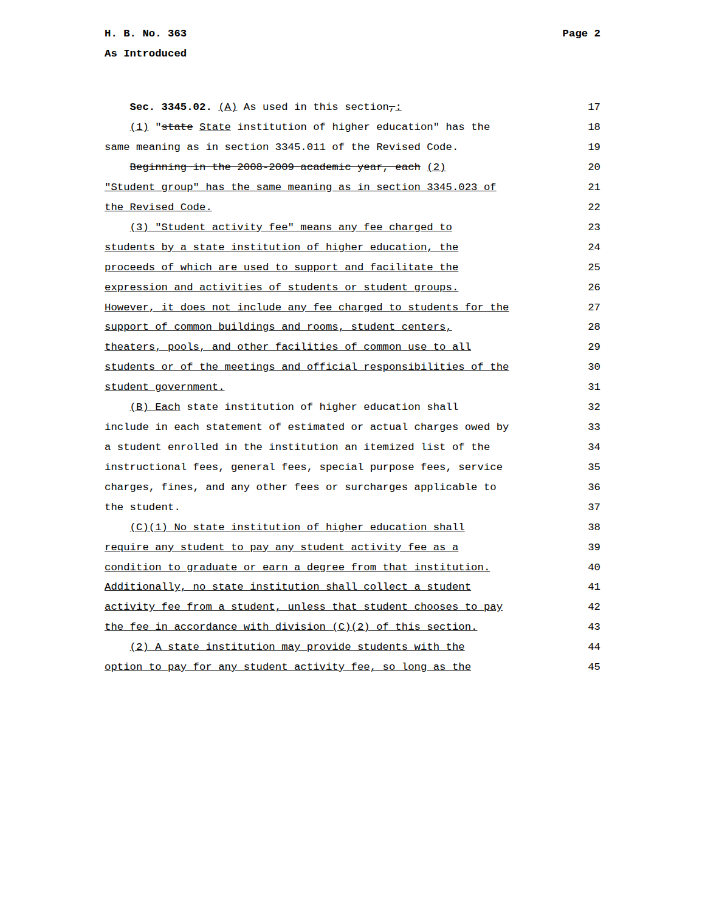H. B. No. 363
As Introduced
Page 2
Sec. 3345.02. (A) As used in this section,: 17
(1) "state State institution of higher education" has the 18
same meaning as in section 3345.011 of the Revised Code. 19
Beginning in the 2008-2009 academic year, each (2) 20
"Student group" has the same meaning as in section 3345.023 of 21
the Revised Code. 22
(3) "Student activity fee" means any fee charged to 23
students by a state institution of higher education, the 24
proceeds of which are used to support and facilitate the 25
expression and activities of students or student groups. 26
However, it does not include any fee charged to students for the 27
support of common buildings and rooms, student centers, 28
theaters, pools, and other facilities of common use to all 29
students or of the meetings and official responsibilities of the 30
student government. 31
(B) Each state institution of higher education shall 32
include in each statement of estimated or actual charges owed by 33
a student enrolled in the institution an itemized list of the 34
instructional fees, general fees, special purpose fees, service 35
charges, fines, and any other fees or surcharges applicable to 36
the student. 37
(C)(1) No state institution of higher education shall 38
require any student to pay any student activity fee as a 39
condition to graduate or earn a degree from that institution. 40
Additionally, no state institution shall collect a student 41
activity fee from a student, unless that student chooses to pay 42
the fee in accordance with division (C)(2) of this section. 43
(2) A state institution may provide students with the 44
option to pay for any student activity fee, so long as the 45